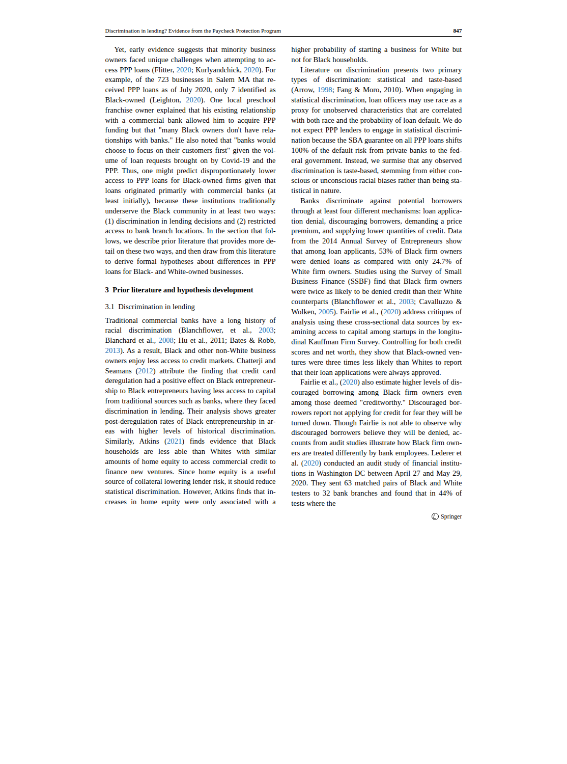Discrimination in lending? Evidence from the Paycheck Protection Program 847
Yet, early evidence suggests that minority business owners faced unique challenges when attempting to access PPP loans (Flitter, 2020; Kurlyandchick, 2020). For example, of the 723 businesses in Salem MA that received PPP loans as of July 2020, only 7 identified as Black-owned (Leighton, 2020). One local preschool franchise owner explained that his existing relationship with a commercial bank allowed him to acquire PPP funding but that "many Black owners don't have relationships with banks." He also noted that "banks would choose to focus on their customers first" given the volume of loan requests brought on by Covid-19 and the PPP. Thus, one might predict disproportionately lower access to PPP loans for Black-owned firms given that loans originated primarily with commercial banks (at least initially), because these institutions traditionally underserve the Black community in at least two ways: (1) discrimination in lending decisions and (2) restricted access to bank branch locations. In the section that follows, we describe prior literature that provides more detail on these two ways, and then draw from this literature to derive formal hypotheses about differences in PPP loans for Black- and White-owned businesses.
3 Prior literature and hypothesis development
3.1 Discrimination in lending
Traditional commercial banks have a long history of racial discrimination (Blanchflower, et al., 2003; Blanchard et al., 2008; Hu et al., 2011; Bates & Robb, 2013). As a result, Black and other non-White business owners enjoy less access to credit markets. Chatterji and Seamans (2012) attribute the finding that credit card deregulation had a positive effect on Black entrepreneurship to Black entrepreneurs having less access to capital from traditional sources such as banks, where they faced discrimination in lending. Their analysis shows greater post-deregulation rates of Black entrepreneurship in areas with higher levels of historical discrimination. Similarly, Atkins (2021) finds evidence that Black households are less able than Whites with similar amounts of home equity to access commercial credit to finance new ventures. Since home equity is a useful source of collateral lowering lender risk, it should reduce statistical discrimination. However, Atkins finds that increases in home equity were only associated with a higher probability of starting a business for White but not for Black households.
Literature on discrimination presents two primary types of discrimination: statistical and taste-based (Arrow, 1998; Fang & Moro, 2010). When engaging in statistical discrimination, loan officers may use race as a proxy for unobserved characteristics that are correlated with both race and the probability of loan default. We do not expect PPP lenders to engage in statistical discrimination because the SBA guarantee on all PPP loans shifts 100% of the default risk from private banks to the federal government. Instead, we surmise that any observed discrimination is taste-based, stemming from either conscious or unconscious racial biases rather than being statistical in nature.
Banks discriminate against potential borrowers through at least four different mechanisms: loan application denial, discouraging borrowers, demanding a price premium, and supplying lower quantities of credit. Data from the 2014 Annual Survey of Entrepreneurs show that among loan applicants, 53% of Black firm owners were denied loans as compared with only 24.7% of White firm owners. Studies using the Survey of Small Business Finance (SSBF) find that Black firm owners were twice as likely to be denied credit than their White counterparts (Blanchflower et al., 2003; Cavalluzzo & Wolken, 2005). Fairlie et al., (2020) address critiques of analysis using these cross-sectional data sources by examining access to capital among startups in the longitudinal Kauffman Firm Survey. Controlling for both credit scores and net worth, they show that Black-owned ventures were three times less likely than Whites to report that their loan applications were always approved.
Fairlie et al., (2020) also estimate higher levels of discouraged borrowing among Black firm owners even among those deemed "creditworthy." Discouraged borrowers report not applying for credit for fear they will be turned down. Though Fairlie is not able to observe why discouraged borrowers believe they will be denied, accounts from audit studies illustrate how Black firm owners are treated differently by bank employees. Lederer et al. (2020) conducted an audit study of financial institutions in Washington DC between April 27 and May 29, 2020. They sent 63 matched pairs of Black and White testers to 32 bank branches and found that in 44% of tests where the
Springer